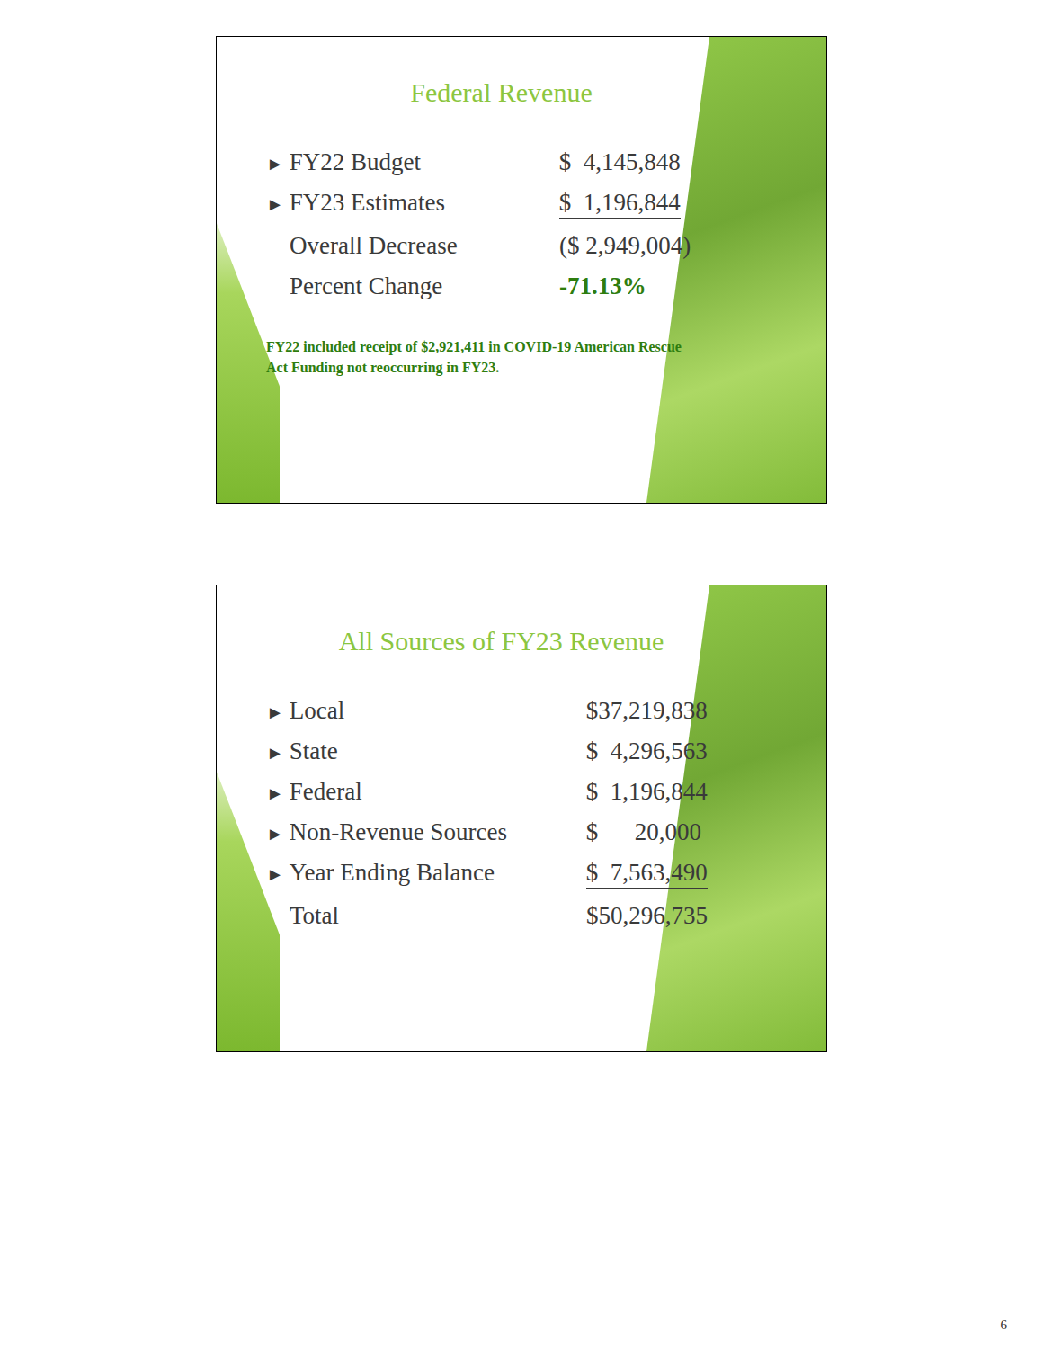Federal Revenue
►FY22 Budget$ 4,145,848
►FY23 Estimates$ 1,196,844
Overall Decrease($ 2,949,004)
Percent Change-71.13%
FY22 included receipt of $2,921,411 in COVID-19 American Rescue Act Funding not reoccurring in FY23.
All Sources of FY23 Revenue
►Local$37,219,838
►State$ 4,296,563
►Federal$ 1,196,844
►Non-Revenue Sources$ 20,000
►Year Ending Balance$ 7,563,490
Total$50,296,735
6